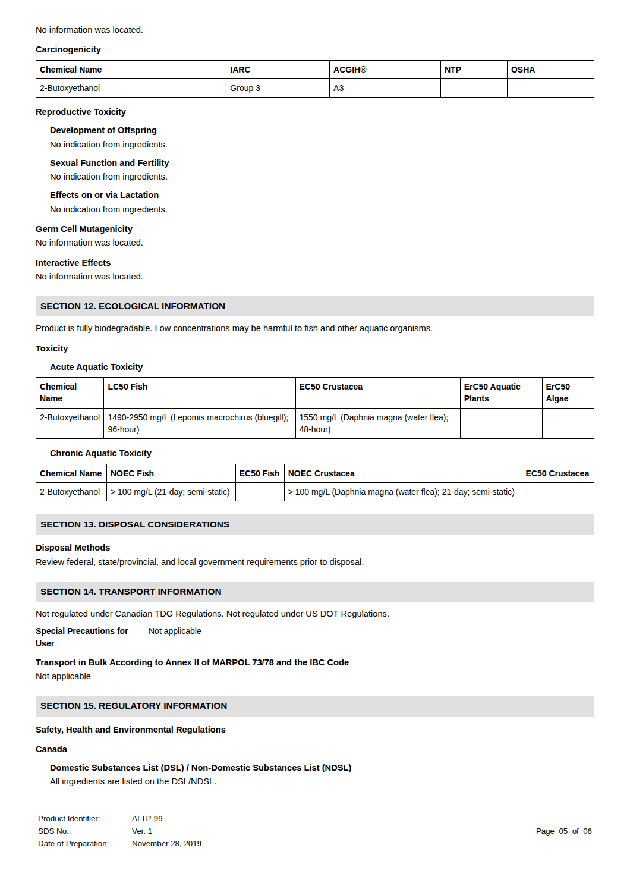No information was located.
Carcinogenicity
| Chemical Name | IARC | ACGIH® | NTP | OSHA |
| --- | --- | --- | --- | --- |
| 2-Butoxyethanol | Group 3 | A3 | | |
Reproductive Toxicity
Development of Offspring
No indication from ingredients.
Sexual Function and Fertility
No indication from ingredients.
Effects on or via Lactation
No indication from ingredients.
Germ Cell Mutagenicity
No information was located.
Interactive Effects
No information was located.
SECTION 12. ECOLOGICAL INFORMATION
Product is fully biodegradable. Low concentrations may be harmful to fish and other aquatic organisms.
Toxicity
Acute Aquatic Toxicity
| Chemical Name | LC50 Fish | EC50 Crustacea | ErC50 Aquatic Plants | ErC50 Algae |
| --- | --- | --- | --- | --- |
| 2-Butoxyethanol | 1490-2950 mg/L (Lepomis macrochirus (bluegill); 96-hour) | 1550 mg/L (Daphnia magna (water flea); 48-hour) | | |
Chronic Aquatic Toxicity
| Chemical Name | NOEC Fish | EC50 Fish | NOEC Crustacea | EC50 Crustacea |
| --- | --- | --- | --- | --- |
| 2-Butoxyethanol | > 100 mg/L (21-day; semi-static) | | > 100 mg/L (Daphnia magna (water flea); 21-day; semi-static) | |
SECTION 13. DISPOSAL CONSIDERATIONS
Disposal Methods
Review federal, state/provincial, and local government requirements prior to disposal.
SECTION 14. TRANSPORT INFORMATION
Not regulated under Canadian TDG Regulations. Not regulated under US DOT Regulations.
| Special Precautions for User | Not applicable |
Transport in Bulk According to Annex II of MARPOL 73/78 and the IBC Code
Not applicable
SECTION 15. REGULATORY INFORMATION
Safety, Health and Environmental Regulations
Canada
Domestic Substances List (DSL) / Non-Domestic Substances List (NDSL)
All ingredients are listed on the DSL/NDSL.
| Product Identifier: | ALTP-99 | |
| SDS No.: | Ver. 1 | Page 05 of 06 |
| Date of Preparation: | November 28, 2019 | |